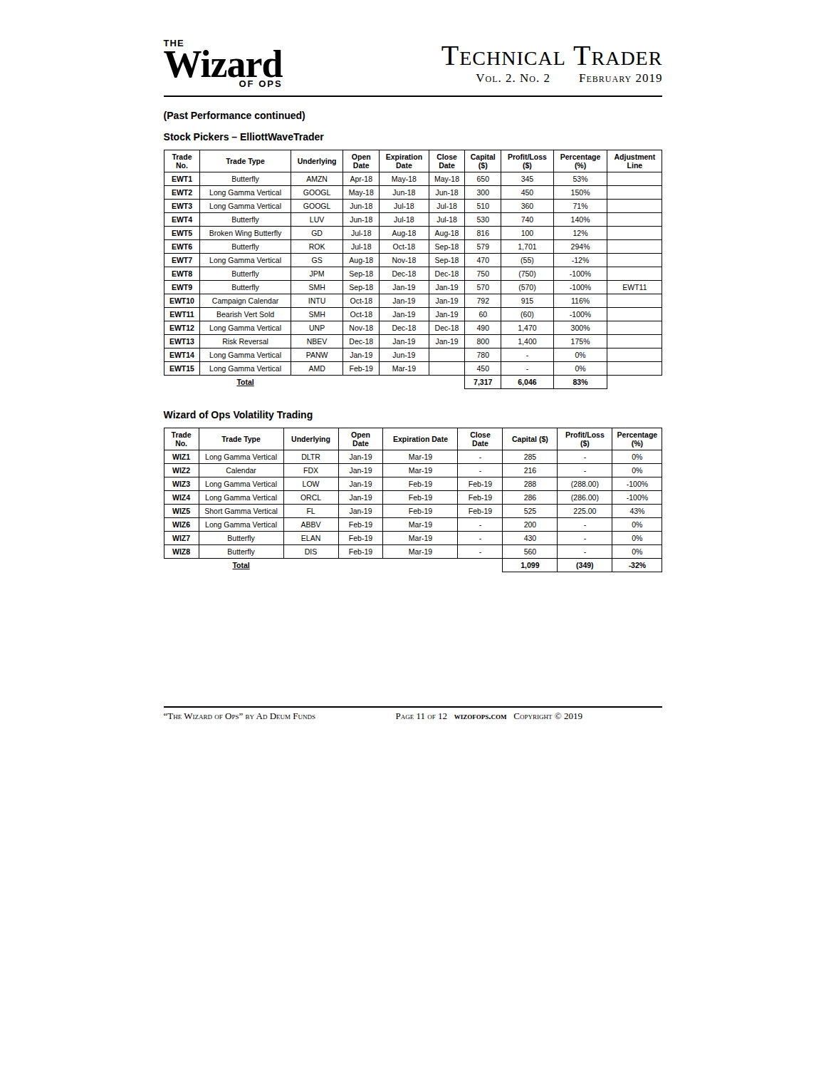THE Wizard OF OPS
Technical Trader
Vol. 2. No. 2 February 2019
(Past Performance continued)
Stock Pickers – ElliottWaveTrader
| Trade No. | Trade Type | Underlying | Open Date | Expiration Date | Close Date | Capital ($) | Profit/Loss ($) | Percentage (%) | Adjustment Line |
| --- | --- | --- | --- | --- | --- | --- | --- | --- | --- |
| EWT1 | Butterfly | AMZN | Apr-18 | May-18 | May-18 | 650 | 345 | 53% | |
| EWT2 | Long Gamma Vertical | GOOGL | May-18 | Jun-18 | Jun-18 | 300 | 450 | 150% | |
| EWT3 | Long Gamma Vertical | GOOGL | Jun-18 | Jul-18 | Jul-18 | 510 | 360 | 71% | |
| EWT4 | Butterfly | LUV | Jun-18 | Jul-18 | Jul-18 | 530 | 740 | 140% | |
| EWT5 | Broken Wing Butterfly | GD | Jul-18 | Aug-18 | Aug-18 | 816 | 100 | 12% | |
| EWT6 | Butterfly | ROK | Jul-18 | Oct-18 | Sep-18 | 579 | 1,701 | 294% | |
| EWT7 | Long Gamma Vertical | GS | Aug-18 | Nov-18 | Sep-18 | 470 | (55) | -12% | |
| EWT8 | Butterfly | JPM | Sep-18 | Dec-18 | Dec-18 | 750 | (750) | -100% | |
| EWT9 | Butterfly | SMH | Sep-18 | Jan-19 | Jan-19 | 570 | (570) | -100% | EWT11 |
| EWT10 | Campaign Calendar | INTU | Oct-18 | Jan-19 | Jan-19 | 792 | 915 | 116% | |
| EWT11 | Bearish Vert Sold | SMH | Oct-18 | Jan-19 | Jan-19 | 60 | (60) | -100% | |
| EWT12 | Long Gamma Vertical | UNP | Nov-18 | Dec-18 | Dec-18 | 490 | 1,470 | 300% | |
| EWT13 | Risk Reversal | NBEV | Dec-18 | Jan-19 | Jan-19 | 800 | 1,400 | 175% | |
| EWT14 | Long Gamma Vertical | PANW | Jan-19 | Jun-19 | | 780 | - | 0% | |
| EWT15 | Long Gamma Vertical | AMD | Feb-19 | Mar-19 | | 450 | - | 0% | |
| | Total | | | | | 7,317 | 6,046 | 83% | |
Wizard of Ops Volatility Trading
| Trade No. | Trade Type | Underlying | Open Date | Expiration Date | Close Date | Capital ($) | Profit/Loss ($) | Percentage (%) |
| --- | --- | --- | --- | --- | --- | --- | --- | --- |
| WIZ1 | Long Gamma Vertical | DLTR | Jan-19 | Mar-19 | - | 285 | - | 0% |
| WIZ2 | Calendar | FDX | Jan-19 | Mar-19 | - | 216 | - | 0% |
| WIZ3 | Long Gamma Vertical | LOW | Jan-19 | Feb-19 | Feb-19 | 288 | (288.00) | -100% |
| WIZ4 | Long Gamma Vertical | ORCL | Jan-19 | Feb-19 | Feb-19 | 286 | (286.00) | -100% |
| WIZ5 | Short Gamma Vertical | FL | Jan-19 | Feb-19 | Feb-19 | 525 | 225.00 | 43% |
| WIZ6 | Long Gamma Vertical | ABBV | Feb-19 | Mar-19 | - | 200 | - | 0% |
| WIZ7 | Butterfly | ELAN | Feb-19 | Mar-19 | - | 430 | - | 0% |
| WIZ8 | Butterfly | DIS | Feb-19 | Mar-19 | - | 560 | - | 0% |
| | Total | | | | | 1,099 | (349) | -32% |
“The Wizard of Ops” by Ad Deum Funds Page 11 of 12 wizofops.com Copyright © 2019